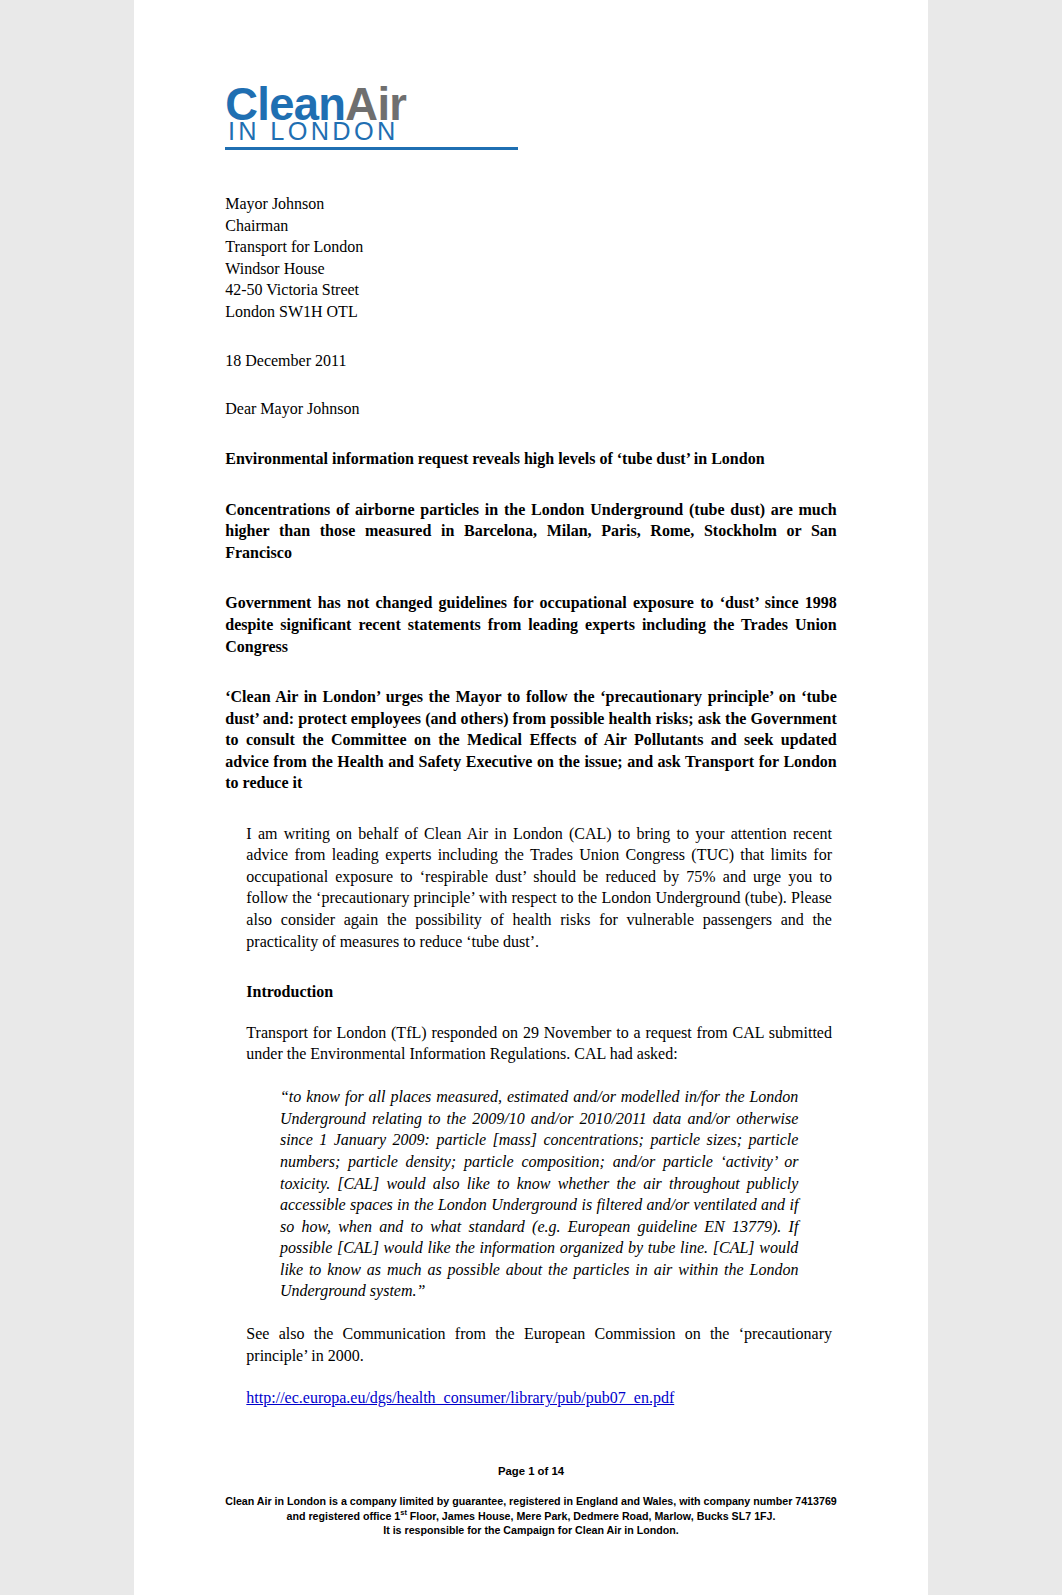CleanAir IN LONDON
Mayor Johnson
Chairman
Transport for London
Windsor House
42-50 Victoria Street
London SW1H OTL
18 December 2011
Dear Mayor Johnson
Environmental information request reveals high levels of ‘tube dust’ in London
Concentrations of airborne particles in the London Underground (tube dust) are much higher than those measured in Barcelona, Milan, Paris, Rome, Stockholm or San Francisco
Government has not changed guidelines for occupational exposure to ‘dust’ since 1998 despite significant recent statements from leading experts including the Trades Union Congress
‘Clean Air in London’ urges the Mayor to follow the ‘precautionary principle’ on ‘tube dust’ and: protect employees (and others) from possible health risks; ask the Government to consult the Committee on the Medical Effects of Air Pollutants and seek updated advice from the Health and Safety Executive on the issue; and ask Transport for London to reduce it
I am writing on behalf of Clean Air in London (CAL) to bring to your attention recent advice from leading experts including the Trades Union Congress (TUC) that limits for occupational exposure to ‘respirable dust’ should be reduced by 75% and urge you to follow the ‘precautionary principle’ with respect to the London Underground (tube). Please also consider again the possibility of health risks for vulnerable passengers and the practicality of measures to reduce ‘tube dust’.
Introduction
Transport for London (TfL) responded on 29 November to a request from CAL submitted under the Environmental Information Regulations. CAL had asked:
“to know for all places measured, estimated and/or modelled in/for the London Underground relating to the 2009/10 and/or 2010/2011 data and/or otherwise since 1 January 2009: particle [mass] concentrations; particle sizes; particle numbers; particle density; particle composition; and/or particle ‘activity’ or toxicity. [CAL] would also like to know whether the air throughout publicly accessible spaces in the London Underground is filtered and/or ventilated and if so how, when and to what standard (e.g. European guideline EN 13779). If possible [CAL] would like the information organized by tube line. [CAL] would like to know as much as possible about the particles in air within the London Underground system.”
See also the Communication from the European Commission on the ‘precautionary principle’ in 2000.
http://ec.europa.eu/dgs/health_consumer/library/pub/pub07_en.pdf
Page 1 of 14
Clean Air in London is a company limited by guarantee, registered in England and Wales, with company number 7413769
and registered office 1st Floor, James House, Mere Park, Dedmere Road, Marlow, Bucks SL7 1FJ.
It is responsible for the Campaign for Clean Air in London.